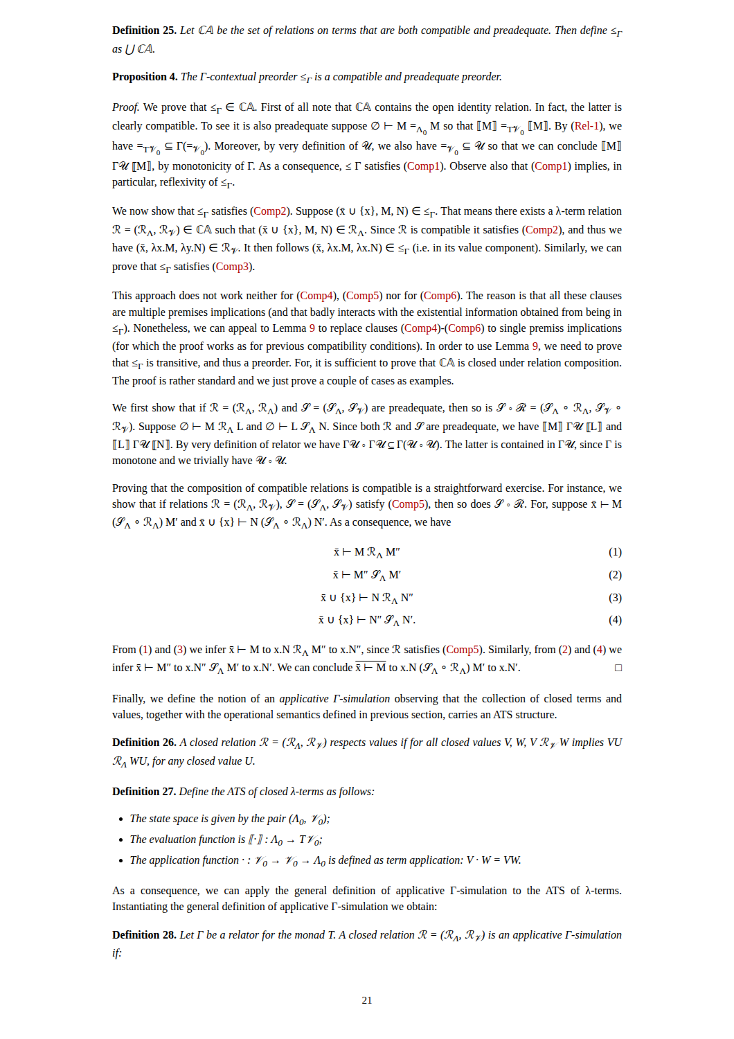Definition 25. Let ℂ𝔸 be the set of relations on terms that are both compatible and preadequate. Then define ≤Γ as ⋃ ℂ𝔸.
Proposition 4. The Γ-contextual preorder ≤Γ is a compatible and preadequate preorder.
Proof. We prove that ≤Γ ∈ ℂ𝔸. First of all note that ℂ𝔸 contains the open identity relation. In fact, the latter is clearly compatible. To see it is also preadequate suppose ∅ ⊢ M =Λ0 M so that ⟦M⟧ =T𝒱0 ⟦M⟧. By (Rel-1), we have =T𝒱0 ⊆ Γ(=𝒱0). Moreover, by very definition of 𝒰, we also have =𝒱0 ⊆ 𝒰 so that we can conclude ⟦M⟧ Γ𝒰 ⟦M⟧, by monotonicity of Γ. As a consequence, ≤ Γ satisfies (Comp1). Observe also that (Comp1) implies, in particular, reflexivity of ≤Γ.
We now show that ≤Γ satisfies (Comp2). Suppose (x̄ ∪ {x}, M, N) ∈ ≤Γ. That means there exists a λ-term relation ℛ = (ℛΛ, ℛ𝒱) ∈ ℂ𝔸 such that (x̄ ∪ {x}, M, N) ∈ ℛΛ. Since ℛ is compatible it satisfies (Comp2), and thus we have (x̄, λx.M, λy.N) ∈ ℛ𝒱. It then follows (x̄, λx.M, λx.N) ∈ ≤Γ (i.e. in its value component). Similarly, we can prove that ≤Γ satisfies (Comp3).
This approach does not work neither for (Comp4), (Comp5) nor for (Comp6). The reason is that all these clauses are multiple premises implications (and that badly interacts with the existential information obtained from being in ≤Γ). Nonetheless, we can appeal to Lemma 9 to replace clauses (Comp4)-(Comp6) to single premiss implications (for which the proof works as for previous compatibility conditions). In order to use Lemma 9, we need to prove that ≤Γ is transitive, and thus a preorder. For, it is sufficient to prove that ℂ𝔸 is closed under relation composition. The proof is rather standard and we just prove a couple of cases as examples.
We first show that if ℛ = (ℛΛ, ℛΛ) and 𝒮 = (𝒮Λ, 𝒮𝒱) are preadequate, then so is 𝒮 ∘ ℛ = (𝒮Λ ∘ ℛΛ, 𝒮𝒱 ∘ ℛ𝒱). Suppose ∅ ⊢ M ℛΛ L and ∅ ⊢ L 𝒮Λ N. Since both ℛ and 𝒮 are preadequate, we have ⟦M⟧ Γ𝒰 ⟦L⟧ and ⟦L⟧ Γ𝒰 ⟦N⟧. By very definition of relator we have Γ𝒰 ∘ Γ𝒰 ⊆ Γ(𝒰 ∘ 𝒰). The latter is contained in Γ𝒰, since Γ is monotone and we trivially have 𝒰 ∘ 𝒰.
Proving that the composition of compatible relations is compatible is a straightforward exercise. For instance, we show that if relations ℛ = (ℛΛ, ℛ𝒱), 𝒮 = (𝒮Λ, 𝒮𝒱) satisfy (Comp5), then so does 𝒮 ∘ ℛ. For, suppose x̄ ⊢ M (𝒮Λ ∘ ℛΛ) M′ and x̄ ∪ {x} ⊢ N (𝒮Λ ∘ ℛΛ) N′. As a consequence, we have
x̄ ⊢ M ℛΛ M″(1)
x̄ ⊢ M″ 𝒮Λ M′(2)
x̄ ∪ {x} ⊢ N ℛΛ N″(3)
x̄ ∪ {x} ⊢ N″ 𝒮Λ N′.(4)
From (1) and (3) we infer x̄ ⊢ M to x.N ℛΛ M″ to x.N″, since ℛ satisfies (Comp5). Similarly, from (2) and (4) we infer x̄ ⊢ M″ to x.N″ 𝒮Λ M′ to x.N′. We can conclude x̄ ⊢ M to x.N (𝒮Λ ∘ ℛΛ) M′ to x.N′. □
Finally, we define the notion of an applicative Γ-simulation observing that the collection of closed terms and values, together with the operational semantics defined in previous section, carries an ATS structure.
Definition 26. A closed relation ℛ = (ℛΛ, ℛ𝒱) respects values if for all closed values V, W, V ℛ𝒱 W implies VU ℛΛ WU, for any closed value U.
Definition 27. Define the ATS of closed λ-terms as follows:
The state space is given by the pair (Λ0, 𝒱0);
The evaluation function is ⟦·⟧ : Λ0 → T𝒱0;
The application function · : 𝒱0 → 𝒱0 → Λ0 is defined as term application: V · W = VW.
As a consequence, we can apply the general definition of applicative Γ-simulation to the ATS of λ-terms. Instantiating the general definition of applicative Γ-simulation we obtain:
Definition 28. Let Γ be a relator for the monad T. A closed relation ℛ = (ℛΛ, ℛ𝒱) is an applicative Γ-simulation if:
21